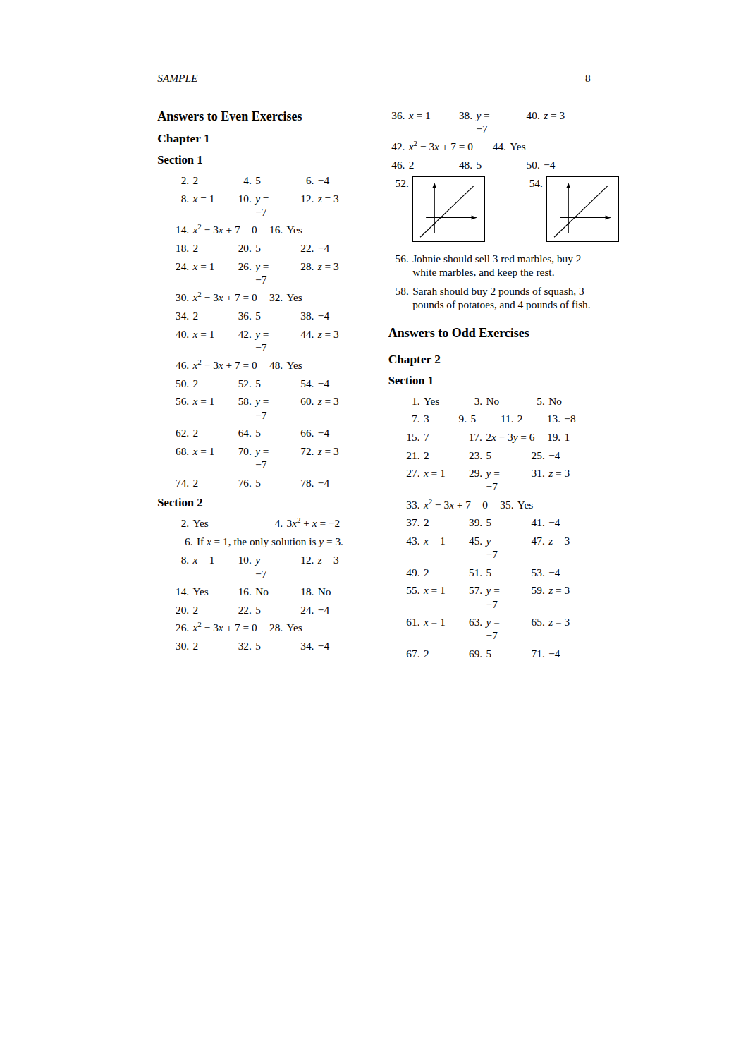SAMPLE 8
Answers to Even Exercises
Chapter 1
Section 1
2. 2
4. 5
6.−4
8. x = 1
10. y =−7
12. z = 3
14. x2 − 3x + 7 = 0
16. Yes
18. 2
20. 5
22.−4
24. x = 1
26. y =−7
28. z = 3
30. x2 − 3x + 7 = 0
32. Yes
34. 2
36. 5
38.−4
40. x = 1
42. y =−7
44. z = 3
46. x2 − 3x + 7 = 0
48. Yes
50. 2
52. 5
54.−4
56. x = 1
58. y =−7
60. z = 3
62. 2
64. 5
66.−4
68. x = 1
70. y =−7
72. z = 3
74. 2
76. 5
78.−4
Section 2
2. Yes
4. 3x2 + x = −2
6. If x = 1, the only solution is y = 3.
8. x = 1
10. y =−7
12. z = 3
14. Yes
16. No
18. No
20. 2
22. 5
24.−4
26. x2 − 3x + 7 = 0
28. Yes
30. 2
32. 5
34.−4
36. x = 1
38. y =−7
40. z = 3
42. x2 − 3x + 7 = 0
44. Yes
46. 2
48. 5
50.−4
52.
54.
56. Johnie should sell 3 red marbles, buy 2 white marbles, and keep the rest.
58. Sarah should buy 2 pounds of squash, 3 pounds of potatoes, and 4 pounds of fish.
Answers to Odd Exercises
Chapter 2
Section 1
1. Yes
3. No
5. No
7. 3
9. 5
11. 2
13.−8
15. 7
17. 2x − 3y = 6
19. 1
21. 2
23. 5
25.−4
27. x = 1
29. y =−7
31. z = 3
33. x2 − 3x + 7 = 0
35. Yes
37. 2
39. 5
41.−4
43. x = 1
45. y =−7
47. z = 3
49. 2
51. 5
53.−4
55. x = 1
57. y =−7
59. z = 3
61. x = 1
63. y =−7
65. z = 3
67. 2
69. 5
71.−4